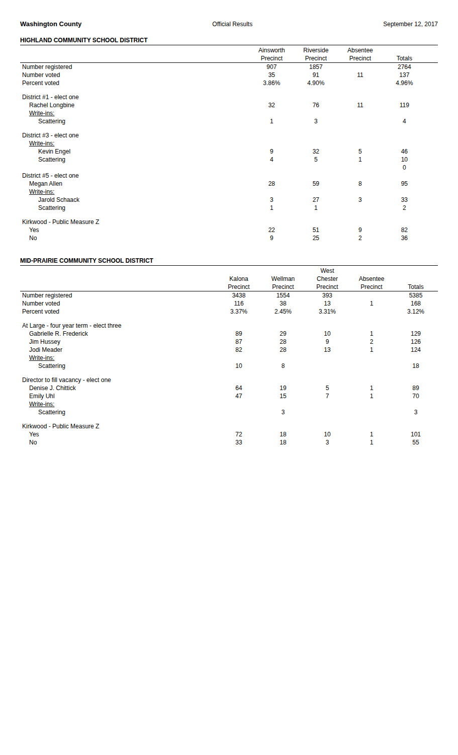Washington County
Official Results
September 12, 2017
HIGHLAND COMMUNITY SCHOOL DISTRICT
| | Ainsworth | Riverside | Absentee | | |
| --- | --- | --- | --- | --- | --- |
| | Precinct | Precinct | Precinct | Totals | |
| Number registered | 907 | 1857 | | 2764 | |
| Number voted | 35 | 91 | 11 | 137 | |
| Percent voted | 3.86% | 4.90% | | 4.96% | |
| District #1 - elect one | | | | | |
| Rachel Longbine | 32 | 76 | 11 | 119 | |
| Write-ins: | | | | | |
| Scattering | 1 | 3 | | 4 | |
| District #3 - elect one | | | | | |
| Write-ins: | | | | | |
| Kevin Engel | 9 | 32 | 5 | 46 | |
| Scattering | 4 | 5 | 1 | 10 | |
| | | | | 0 | |
| District #5 - elect one | | | | | |
| Megan Allen | 28 | 59 | 8 | 95 | |
| Write-ins: | | | | | |
| Jarold Schaack | 3 | 27 | 3 | 33 | |
| Scattering | 1 | 1 | | 2 | |
| Kirkwood - Public Measure Z | | | | | |
| Yes | 22 | 51 | 9 | 82 | |
| No | 9 | 25 | 2 | 36 | |
MID-PRAIRIE COMMUNITY SCHOOL DISTRICT
| | | | West | | |
| --- | --- | --- | --- | --- | --- |
| | Kalona | Wellman | Chester | Absentee | |
| | Precinct | Precinct | Precinct | Precinct | Totals |
| Number registered | 3438 | 1554 | 393 | | 5385 |
| Number voted | 116 | 38 | 13 | 1 | 168 |
| Percent voted | 3.37% | 2.45% | 3.31% | | 3.12% |
| At Large - four year term - elect three | | | | | |
| Gabrielle R. Frederick | 89 | 29 | 10 | 1 | 129 |
| Jim Hussey | 87 | 28 | 9 | 2 | 126 |
| Jodi Meader | 82 | 28 | 13 | 1 | 124 |
| Write-ins: | | | | | |
| Scattering | 10 | 8 | | | 18 |
| Director to fill vacancy - elect one | | | | | |
| Denise J. Chittick | 64 | 19 | 5 | 1 | 89 |
| Emily Uhl | 47 | 15 | 7 | 1 | 70 |
| Write-ins: | | | | | |
| Scattering | | 3 | | | 3 |
| Kirkwood - Public Measure Z | | | | | |
| Yes | 72 | 18 | 10 | 1 | 101 |
| No | 33 | 18 | 3 | 1 | 55 |